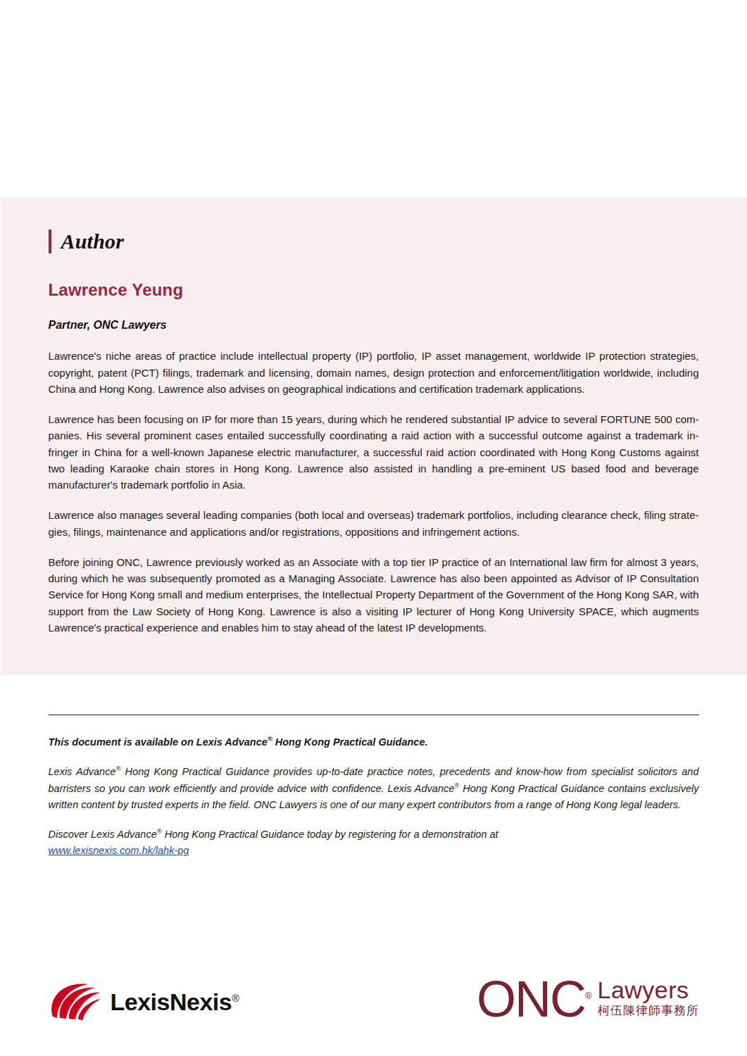Author
Lawrence Yeung
Partner, ONC Lawyers
Lawrence's niche areas of practice include intellectual property (IP) portfolio, IP asset management, worldwide IP protection strategies, copyright, patent (PCT) filings, trademark and licensing, domain names, design protection and enforcement/litigation worldwide, including China and Hong Kong. Lawrence also advises on geographical indications and certification trademark applications.
Lawrence has been focusing on IP for more than 15 years, during which he rendered substantial IP advice to several FORTUNE 500 companies. His several prominent cases entailed successfully coordinating a raid action with a successful outcome against a trademark infringer in China for a well-known Japanese electric manufacturer, a successful raid action coordinated with Hong Kong Customs against two leading Karaoke chain stores in Hong Kong. Lawrence also assisted in handling a pre-eminent US based food and beverage manufacturer's trademark portfolio in Asia.
Lawrence also manages several leading companies (both local and overseas) trademark portfolios, including clearance check, filing strategies, filings, maintenance and applications and/or registrations, oppositions and infringement actions.
Before joining ONC, Lawrence previously worked as an Associate with a top tier IP practice of an International law firm for almost 3 years, during which he was subsequently promoted as a Managing Associate. Lawrence has also been appointed as Advisor of IP Consultation Service for Hong Kong small and medium enterprises, the Intellectual Property Department of the Government of the Hong Kong SAR, with support from the Law Society of Hong Kong. Lawrence is also a visiting IP lecturer of Hong Kong University SPACE, which augments Lawrence's practical experience and enables him to stay ahead of the latest IP developments.
This document is available on Lexis Advance® Hong Kong Practical Guidance.
Lexis Advance® Hong Kong Practical Guidance provides up-to-date practice notes, precedents and know-how from specialist solicitors and barristers so you can work efficiently and provide advice with confidence. Lexis Advance® Hong Kong Practical Guidance contains exclusively written content by trusted experts in the field. ONC Lawyers is one of our many expert contributors from a range of Hong Kong legal leaders.
Discover Lexis Advance® Hong Kong Practical Guidance today by registering for a demonstration at
www.lexisnexis.com.hk/lahk-pg
LexisNexis®
ONC®
Lawyers
柯伍陳律師事務所